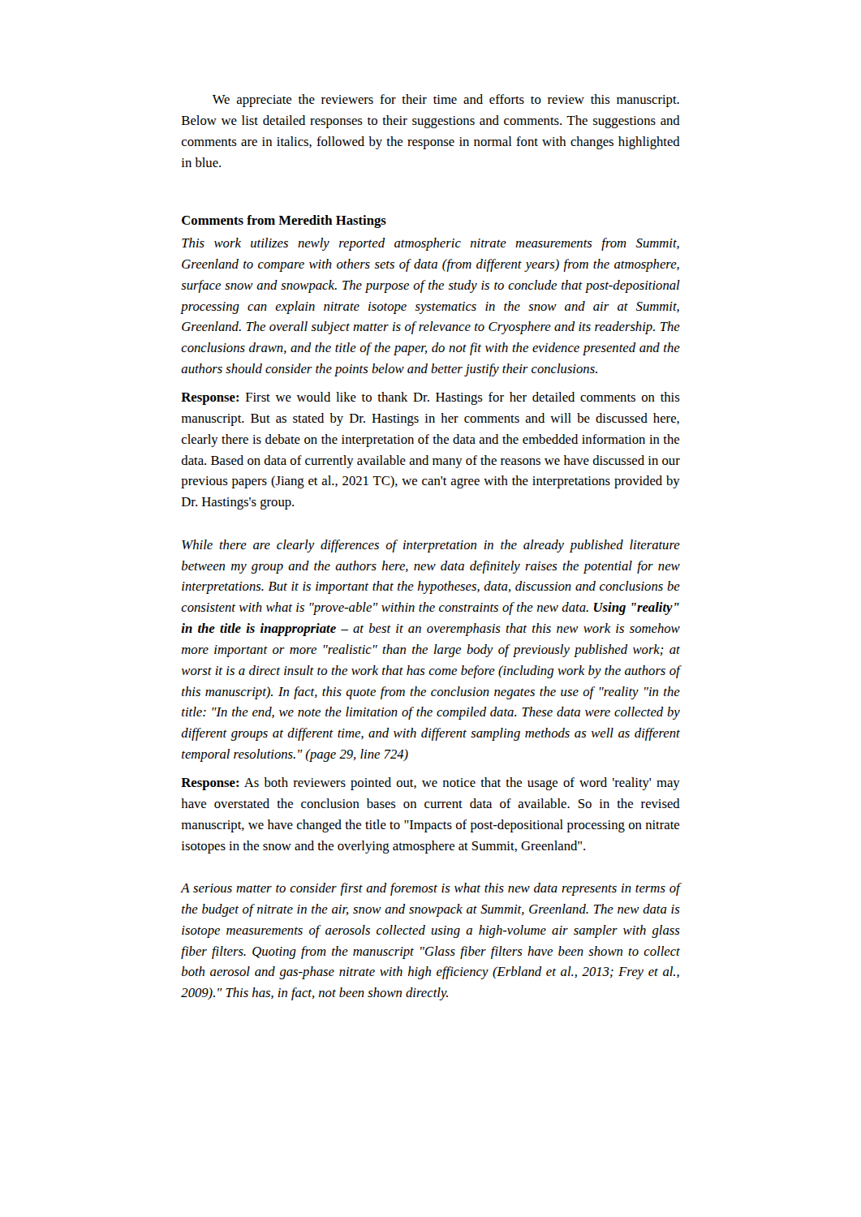We appreciate the reviewers for their time and efforts to review this manuscript. Below we list detailed responses to their suggestions and comments. The suggestions and comments are in italics, followed by the response in normal font with changes highlighted in blue.
Comments from Meredith Hastings
This work utilizes newly reported atmospheric nitrate measurements from Summit, Greenland to compare with others sets of data (from different years) from the atmosphere, surface snow and snowpack. The purpose of the study is to conclude that post-depositional processing can explain nitrate isotope systematics in the snow and air at Summit, Greenland. The overall subject matter is of relevance to Cryosphere and its readership. The conclusions drawn, and the title of the paper, do not fit with the evidence presented and the authors should consider the points below and better justify their conclusions.
Response: First we would like to thank Dr. Hastings for her detailed comments on this manuscript. But as stated by Dr. Hastings in her comments and will be discussed here, clearly there is debate on the interpretation of the data and the embedded information in the data. Based on data of currently available and many of the reasons we have discussed in our previous papers (Jiang et al., 2021 TC), we can't agree with the interpretations provided by Dr. Hastings's group.
While there are clearly differences of interpretation in the already published literature between my group and the authors here, new data definitely raises the potential for new interpretations. But it is important that the hypotheses, data, discussion and conclusions be consistent with what is "prove-able" within the constraints of the new data. Using "reality" in the title is inappropriate – at best it an overemphasis that this new work is somehow more important or more "realistic" than the large body of previously published work; at worst it is a direct insult to the work that has come before (including work by the authors of this manuscript). In fact, this quote from the conclusion negates the use of "reality "in the title: "In the end, we note the limitation of the compiled data. These data were collected by different groups at different time, and with different sampling methods as well as different temporal resolutions." (page 29, line 724)
Response: As both reviewers pointed out, we notice that the usage of word 'reality' may have overstated the conclusion bases on current data of available. So in the revised manuscript, we have changed the title to "Impacts of post-depositional processing on nitrate isotopes in the snow and the overlying atmosphere at Summit, Greenland".
A serious matter to consider first and foremost is what this new data represents in terms of the budget of nitrate in the air, snow and snowpack at Summit, Greenland. The new data is isotope measurements of aerosols collected using a high-volume air sampler with glass fiber filters. Quoting from the manuscript "Glass fiber filters have been shown to collect both aerosol and gas-phase nitrate with high efficiency (Erbland et al., 2013; Frey et al., 2009)." This has, in fact, not been shown directly.